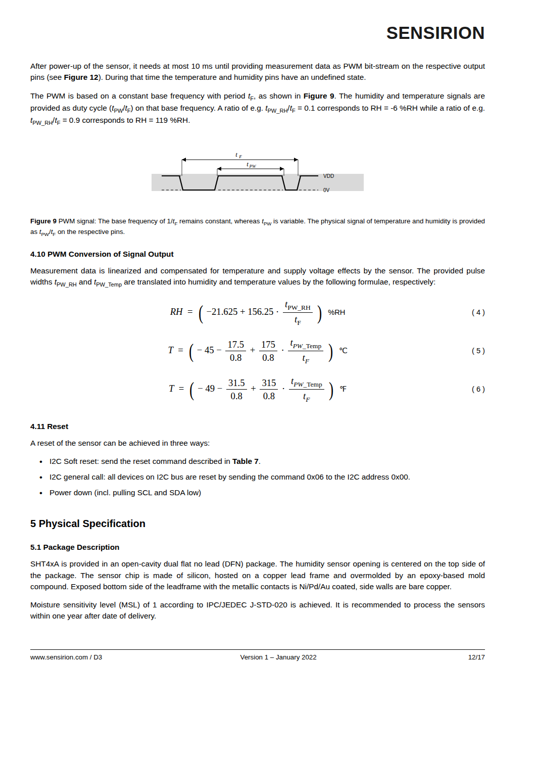SENSIRION
After power-up of the sensor, it needs at most 10 ms until providing measurement data as PWM bit-stream on the respective output pins (see Figure 12). During that time the temperature and humidity pins have an undefined state.
The PWM is based on a constant base frequency with period tF, as shown in Figure 9. The humidity and temperature signals are provided as duty cycle (tPW/tF) on that base frequency. A ratio of e.g. tPW_RH/tF = 0.1 corresponds to RH = -6 %RH while a ratio of e.g. tPW_RH/tF = 0.9 corresponds to RH = 119 %RH.
t F t PW VDD 0V
Figure 9 PWM signal: The base frequency of 1/tF remains constant, whereas tPW is variable. The physical signal of temperature and humidity is provided as tPW/tF on the respective pins.
4.10 PWM Conversion of Signal Output
Measurement data is linearized and compensated for temperature and supply voltage effects by the sensor. The provided pulse widths tPW_RH and tPW_Temp are translated into humidity and temperature values by the following formulae, respectively:
RH = ( −21.625 + 156.25 · tPW_RH tF ) %RH
( 4 )
T = ( − 45 − 17.5 0.8 + 175 0.8 · tPW_Temp tF ) ℃
( 5 )
T = ( − 49 − 31.5 0.8 + 315 0.8 · tPW_Temp tF ) ℉
( 6 )
4.11 Reset
A reset of the sensor can be achieved in three ways:
I2C Soft reset: send the reset command described in Table 7.
I2C general call: all devices on I2C bus are reset by sending the command 0x06 to the I2C address 0x00.
Power down (incl. pulling SCL and SDA low)
5 Physical Specification
5.1 Package Description
SHT4xA is provided in an open-cavity dual flat no lead (DFN) package. The humidity sensor opening is centered on the top side of the package. The sensor chip is made of silicon, hosted on a copper lead frame and overmolded by an epoxy-based mold compound. Exposed bottom side of the leadframe with the metallic contacts is Ni/Pd/Au coated, side walls are bare copper.
Moisture sensitivity level (MSL) of 1 according to IPC/JEDEC J-STD-020 is achieved. It is recommended to process the sensors within one year after date of delivery.
www.sensirion.com / D3
Version 1 – January 2022
12/17